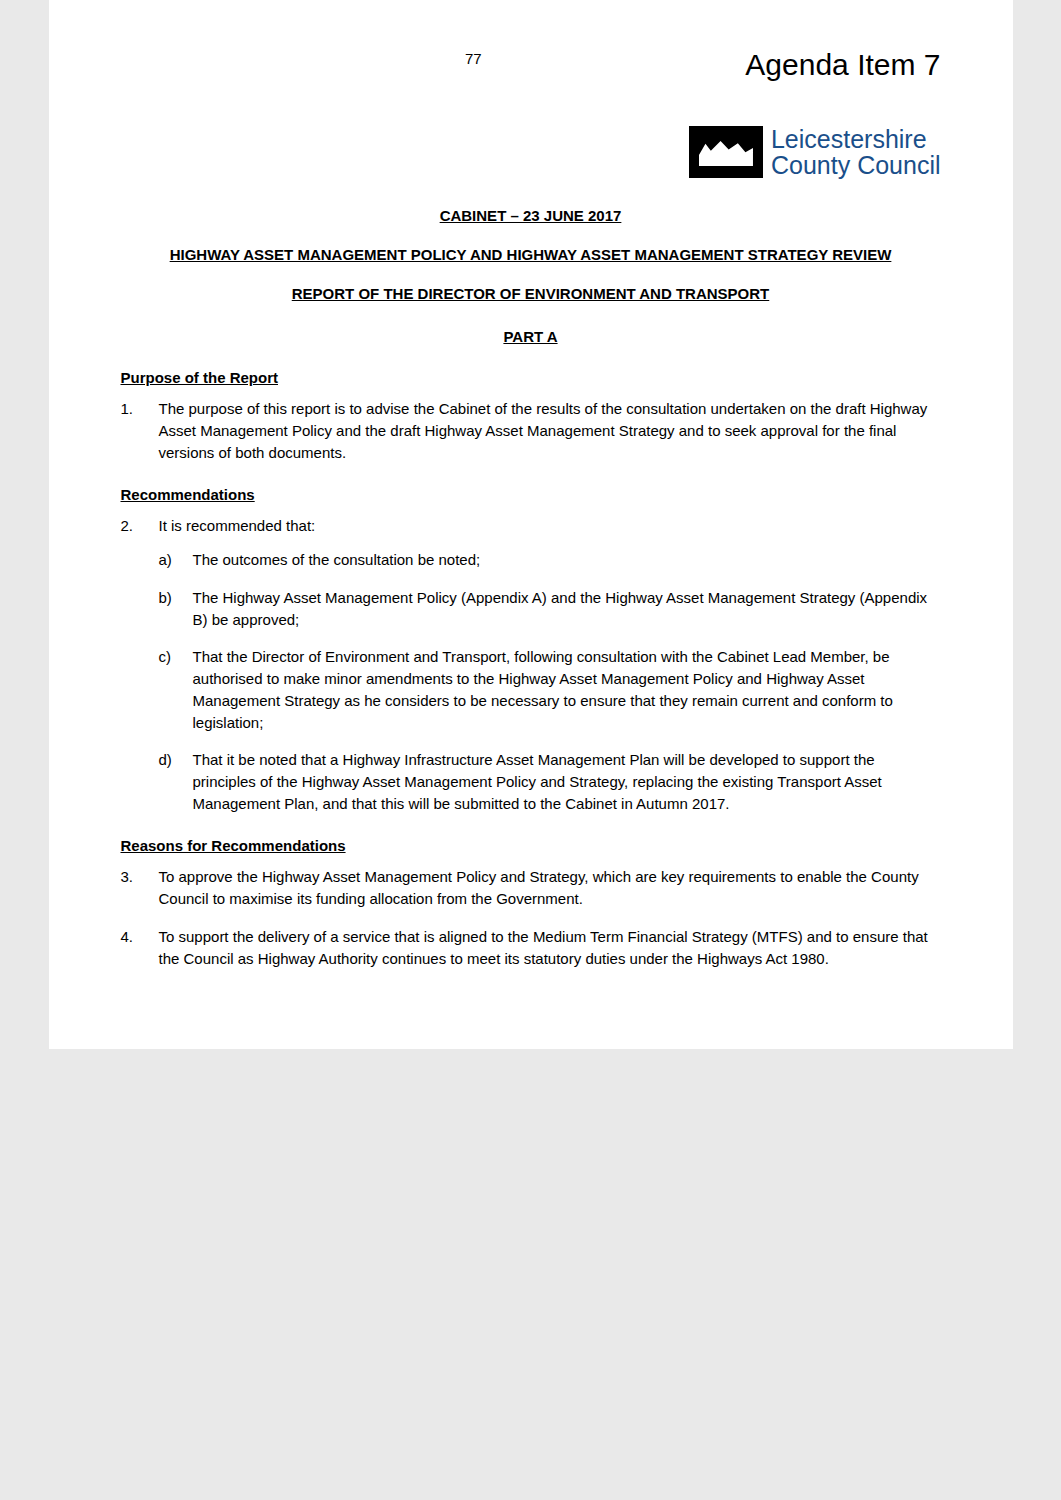77
Agenda Item 7
Leicestershire County Council
CABINET – 23 JUNE 2017
HIGHWAY ASSET MANAGEMENT POLICY AND HIGHWAY ASSET MANAGEMENT STRATEGY REVIEW
REPORT OF THE DIRECTOR OF ENVIRONMENT AND TRANSPORT
PART A
Purpose of the Report
1. The purpose of this report is to advise the Cabinet of the results of the consultation undertaken on the draft Highway Asset Management Policy and the draft Highway Asset Management Strategy and to seek approval for the final versions of both documents.
Recommendations
2. It is recommended that:
a) The outcomes of the consultation be noted;
b) The Highway Asset Management Policy (Appendix A) and the Highway Asset Management Strategy (Appendix B) be approved;
c) That the Director of Environment and Transport, following consultation with the Cabinet Lead Member, be authorised to make minor amendments to the Highway Asset Management Policy and Highway Asset Management Strategy as he considers to be necessary to ensure that they remain current and conform to legislation;
d) That it be noted that a Highway Infrastructure Asset Management Plan will be developed to support the principles of the Highway Asset Management Policy and Strategy, replacing the existing Transport Asset Management Plan, and that this will be submitted to the Cabinet in Autumn 2017.
Reasons for Recommendations
3. To approve the Highway Asset Management Policy and Strategy, which are key requirements to enable the County Council to maximise its funding allocation from the Government.
4. To support the delivery of a service that is aligned to the Medium Term Financial Strategy (MTFS) and to ensure that the Council as Highway Authority continues to meet its statutory duties under the Highways Act 1980.